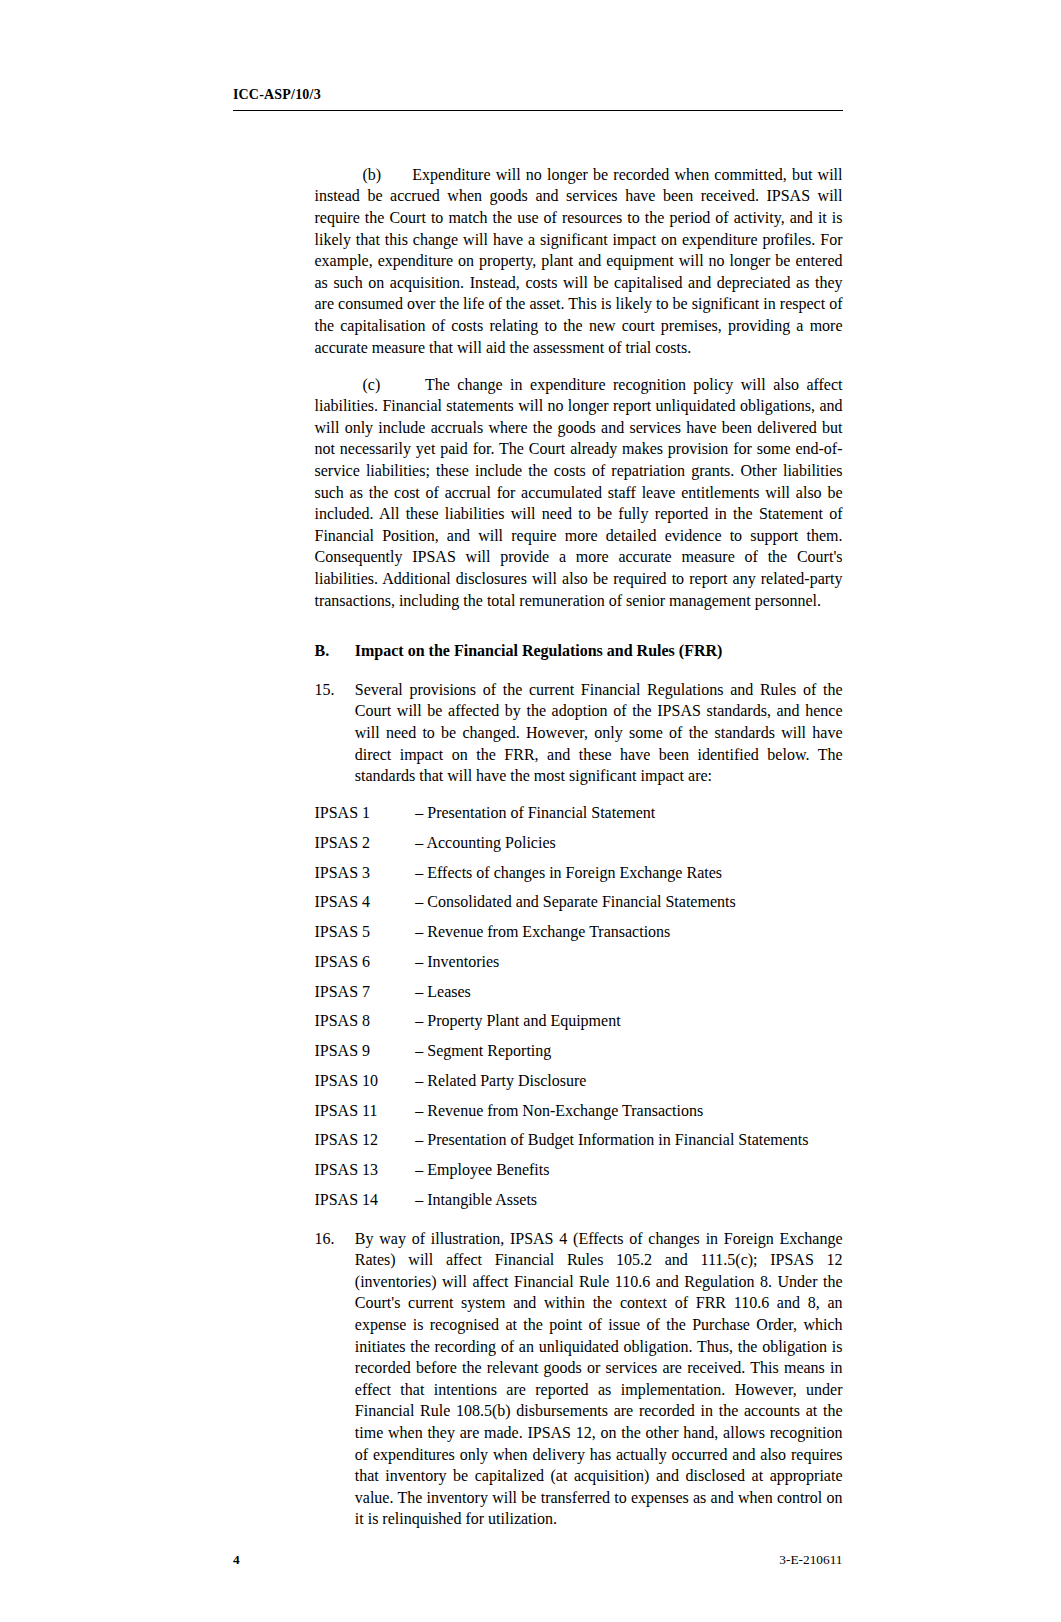ICC-ASP/10/3
(b) Expenditure will no longer be recorded when committed, but will instead be accrued when goods and services have been received. IPSAS will require the Court to match the use of resources to the period of activity, and it is likely that this change will have a significant impact on expenditure profiles. For example, expenditure on property, plant and equipment will no longer be entered as such on acquisition. Instead, costs will be capitalised and depreciated as they are consumed over the life of the asset. This is likely to be significant in respect of the capitalisation of costs relating to the new court premises, providing a more accurate measure that will aid the assessment of trial costs.
(c) The change in expenditure recognition policy will also affect liabilities. Financial statements will no longer report unliquidated obligations, and will only include accruals where the goods and services have been delivered but not necessarily yet paid for. The Court already makes provision for some end-of-service liabilities; these include the costs of repatriation grants. Other liabilities such as the cost of accrual for accumulated staff leave entitlements will also be included. All these liabilities will need to be fully reported in the Statement of Financial Position, and will require more detailed evidence to support them. Consequently IPSAS will provide a more accurate measure of the Court's liabilities. Additional disclosures will also be required to report any related-party transactions, including the total remuneration of senior management personnel.
B. Impact on the Financial Regulations and Rules (FRR)
15. Several provisions of the current Financial Regulations and Rules of the Court will be affected by the adoption of the IPSAS standards, and hence will need to be changed. However, only some of the standards will have direct impact on the FRR, and these have been identified below. The standards that will have the most significant impact are:
IPSAS 1– Presentation of Financial Statement
IPSAS 2– Accounting Policies
IPSAS 3– Effects of changes in Foreign Exchange Rates
IPSAS 4– Consolidated and Separate Financial Statements
IPSAS 5– Revenue from Exchange Transactions
IPSAS 6– Inventories
IPSAS 7– Leases
IPSAS 8– Property Plant and Equipment
IPSAS 9– Segment Reporting
IPSAS 10– Related Party Disclosure
IPSAS 11– Revenue from Non-Exchange Transactions
IPSAS 12– Presentation of Budget Information in Financial Statements
IPSAS 13– Employee Benefits
IPSAS 14– Intangible Assets
16. By way of illustration, IPSAS 4 (Effects of changes in Foreign Exchange Rates) will affect Financial Rules 105.2 and 111.5(c); IPSAS 12 (inventories) will affect Financial Rule 110.6 and Regulation 8. Under the Court's current system and within the context of FRR 110.6 and 8, an expense is recognised at the point of issue of the Purchase Order, which initiates the recording of an unliquidated obligation. Thus, the obligation is recorded before the relevant goods or services are received. This means in effect that intentions are reported as implementation. However, under Financial Rule 108.5(b) disbursements are recorded in the accounts at the time when they are made. IPSAS 12, on the other hand, allows recognition of expenditures only when delivery has actually occurred and also requires that inventory be capitalized (at acquisition) and disclosed at appropriate value. The inventory will be transferred to expenses as and when control on it is relinquished for utilization.
4 3-E-210611